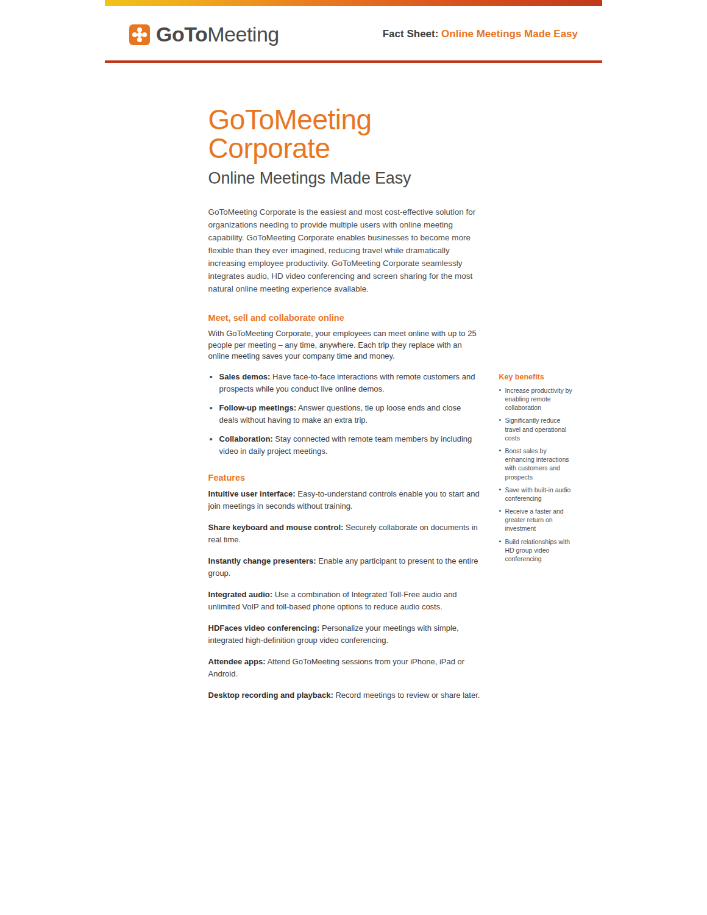GoTo Meeting
Fact Sheet: Online Meetings Made Easy
GoToMeeting
Corporate
Online Meetings Made Easy
GoToMeeting Corporate is the easiest and most cost-effective solution for organizations needing to provide multiple users with online meeting capability. GoToMeeting Corporate enables businesses to become more flexible than they ever imagined, reducing travel while dramatically increasing employee productivity. GoToMeeting Corporate seamlessly integrates audio, HD video conferencing and screen sharing for the most natural online meeting experience available.
Meet, sell and collaborate online
With GoToMeeting Corporate, your employees can meet online with up to 25 people per meeting – any time, anywhere. Each trip they replace with an online meeting saves your company time and money.
Sales demos: Have face-to-face interactions with remote customers and prospects while you conduct live online demos.
Follow-up meetings: Answer questions, tie up loose ends and close deals without having to make an extra trip.
Collaboration: Stay connected with remote team members by including video in daily project meetings.
Features
Intuitive user interface: Easy-to-understand controls enable you to start and join meetings in seconds without training.
Share keyboard and mouse control: Securely collaborate on documents in real time.
Instantly change presenters: Enable any participant to present to the entire group.
Integrated audio: Use a combination of Integrated Toll-Free audio and unlimited VoIP and toll-based phone options to reduce audio costs.
HDFaces video conferencing: Personalize your meetings with simple, integrated high-definition group video conferencing.
Attendee apps: Attend GoToMeeting sessions from your iPhone, iPad or Android.
Desktop recording and playback: Record meetings to review or share later.
Key benefits
Increase productivity by enabling remote collaboration
Significantly reduce travel and operational costs
Boost sales by enhancing interactions with customers and prospects
Save with built-in audio conferencing
Receive a faster and greater return on investment
Build relationships with HD group video conferencing